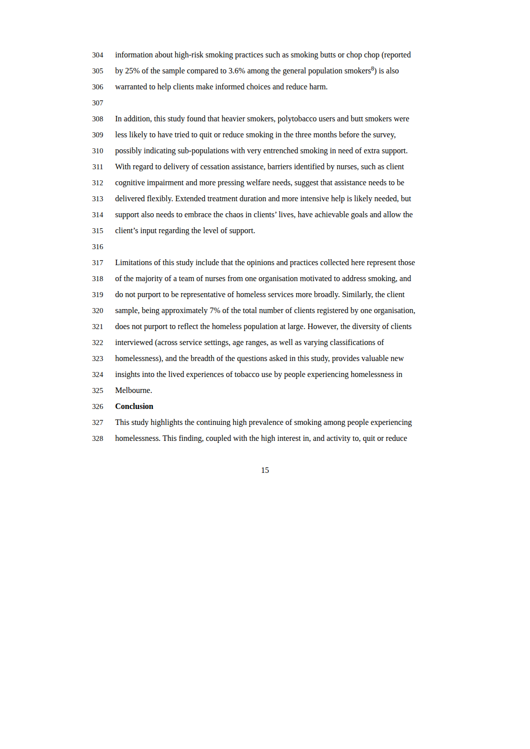304 information about high-risk smoking practices such as smoking butts or chop chop (reported
305 by 25% of the sample compared to 3.6% among the general population smokers8) is also
306 warranted to help clients make informed choices and reduce harm.
307
308 In addition, this study found that heavier smokers, polytobacco users and butt smokers were
309 less likely to have tried to quit or reduce smoking in the three months before the survey,
310 possibly indicating sub-populations with very entrenched smoking in need of extra support.
311 With regard to delivery of cessation assistance, barriers identified by nurses, such as client
312 cognitive impairment and more pressing welfare needs, suggest that assistance needs to be
313 delivered flexibly. Extended treatment duration and more intensive help is likely needed, but
314 support also needs to embrace the chaos in clients’ lives, have achievable goals and allow the
315 client’s input regarding the level of support.
316
317 Limitations of this study include that the opinions and practices collected here represent those
318 of the majority of a team of nurses from one organisation motivated to address smoking, and
319 do not purport to be representative of homeless services more broadly. Similarly, the client
320 sample, being approximately 7% of the total number of clients registered by one organisation,
321 does not purport to reflect the homeless population at large. However, the diversity of clients
322 interviewed (across service settings, age ranges, as well as varying classifications of
323 homelessness), and the breadth of the questions asked in this study, provides valuable new
324 insights into the lived experiences of tobacco use by people experiencing homelessness in
325 Melbourne.
326
Conclusion
327 This study highlights the continuing high prevalence of smoking among people experiencing
328 homelessness. This finding, coupled with the high interest in, and activity to, quit or reduce
15